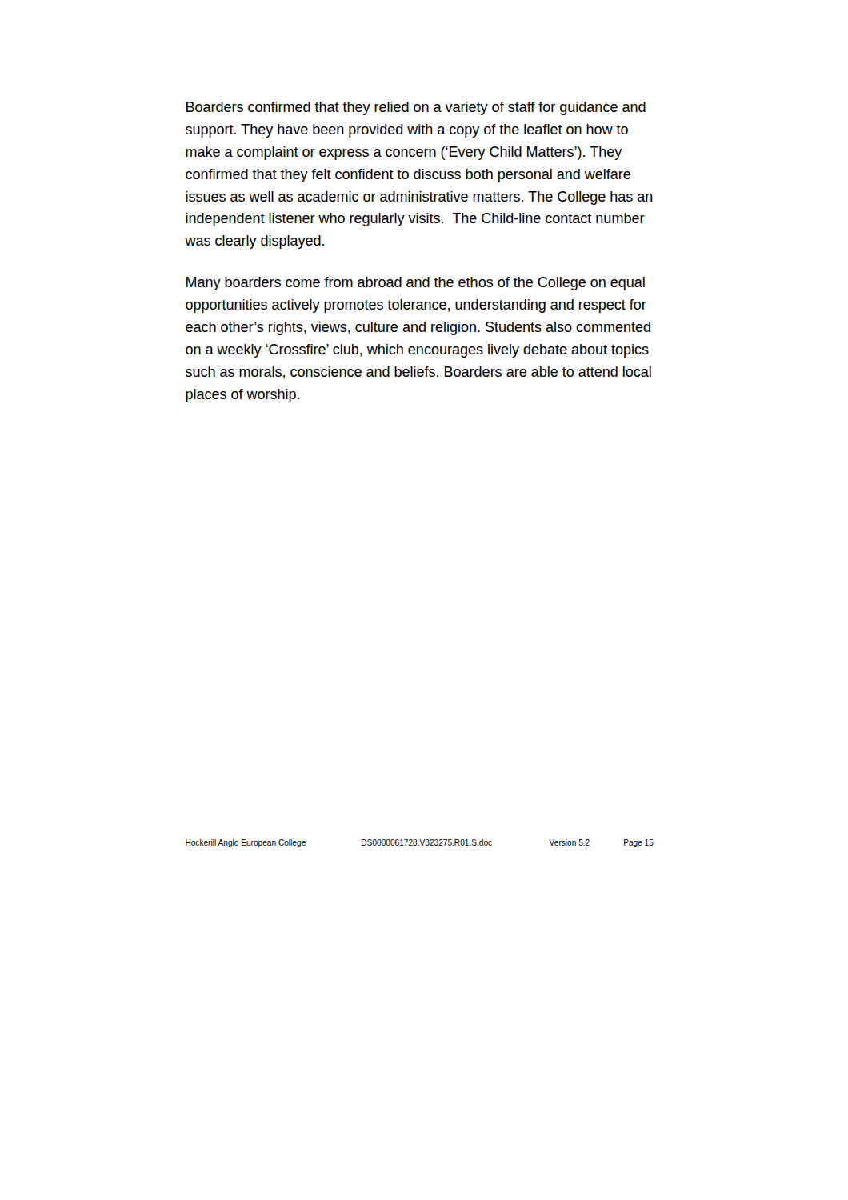Boarders confirmed that they relied on a variety of staff for guidance and support. They have been provided with a copy of the leaflet on how to make a complaint or express a concern (‘Every Child Matters’). They confirmed that they felt confident to discuss both personal and welfare issues as well as academic or administrative matters. The College has an independent listener who regularly visits. The Child-line contact number was clearly displayed.
Many boarders come from abroad and the ethos of the College on equal opportunities actively promotes tolerance, understanding and respect for each other’s rights, views, culture and religion. Students also commented on a weekly ‘Crossfire’ club, which encourages lively debate about topics such as morals, conscience and beliefs. Boarders are able to attend local places of worship.
| Hockerill Anglo European College | DS0000061728.V323275.R01.S.doc | Version 5.2 | Page 15 |